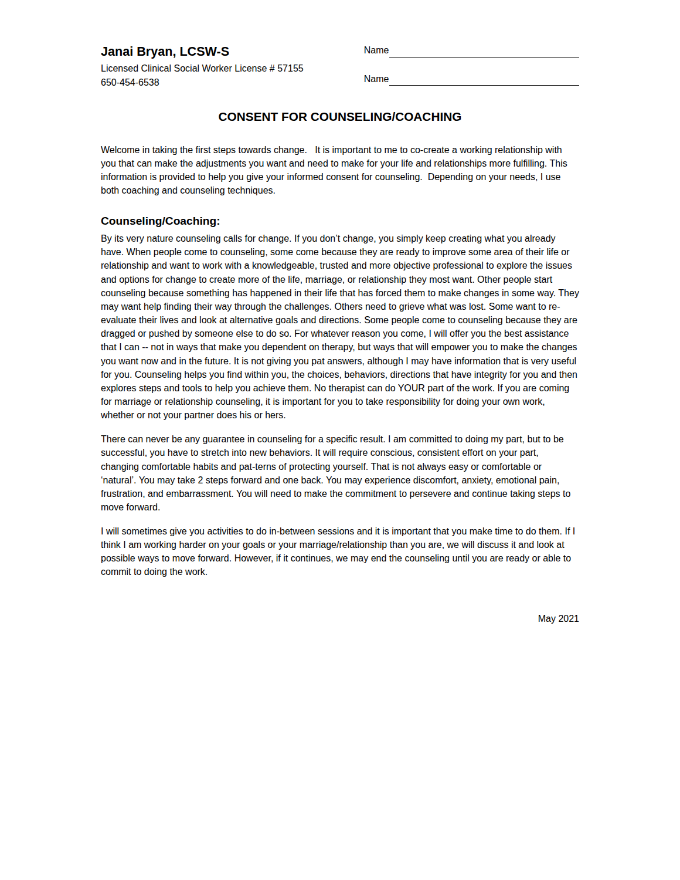Janai Bryan, LCSW-S
Licensed Clinical Social Worker License # 57155
650-454-6538
Name
Name
CONSENT FOR COUNSELING/COACHING
Welcome in taking the first steps towards change. It is important to me to co-create a working relationship with you that can make the adjustments you want and need to make for your life and relationships more fulfilling. This information is provided to help you give your informed consent for counseling. Depending on your needs, I use both coaching and counseling techniques.
Counseling/Coaching:
By its very nature counseling calls for change. If you don’t change, you simply keep creating what you already have. When people come to counseling, some come because they are ready to improve some area of their life or relationship and want to work with a knowledgeable, trusted and more objective professional to explore the issues and options for change to create more of the life, marriage, or relationship they most want. Other people start counseling because something has happened in their life that has forced them to make changes in some way. They may want help finding their way through the challenges. Others need to grieve what was lost. Some want to re-evaluate their lives and look at alternative goals and directions. Some people come to counseling because they are dragged or pushed by someone else to do so. For whatever reason you come, I will offer you the best assistance that I can -- not in ways that make you dependent on therapy, but ways that will empower you to make the changes you want now and in the future. It is not giving you pat answers, although I may have information that is very useful for you. Counseling helps you find within you, the choices, behaviors, directions that have integrity for you and then explores steps and tools to help you achieve them. No therapist can do YOUR part of the work. If you are coming for marriage or relationship counseling, it is important for you to take responsibility for doing your own work, whether or not your partner does his or hers.
There can never be any guarantee in counseling for a specific result. I am committed to doing my part, but to be successful, you have to stretch into new behaviors. It will require conscious, consistent effort on your part, changing comfortable habits and pat-terns of protecting yourself. That is not always easy or comfortable or ‘natural’. You may take 2 steps forward and one back. You may experience discomfort, anxiety, emotional pain, frustration, and embarrassment. You will need to make the commitment to persevere and continue taking steps to move forward.
I will sometimes give you activities to do in-between sessions and it is important that you make time to do them. If I think I am working harder on your goals or your marriage/relationship than you are, we will discuss it and look at possible ways to move forward. However, if it continues, we may end the counseling until you are ready or able to commit to doing the work.
May 2021